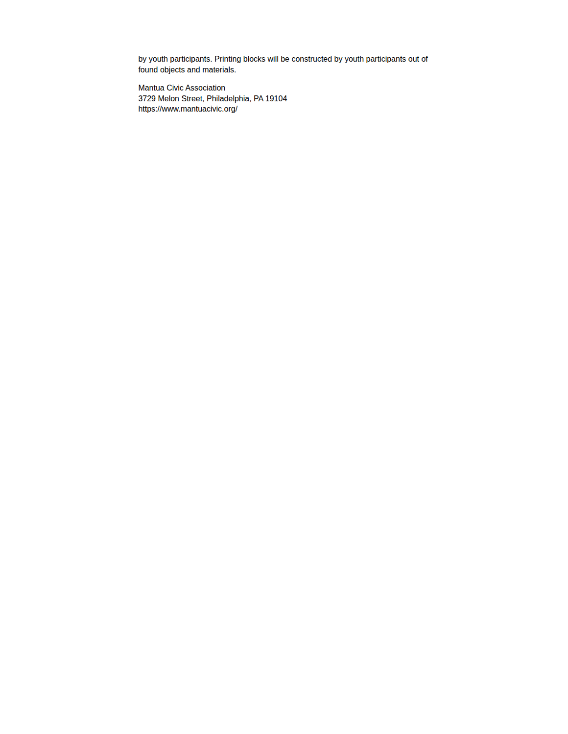by youth participants. Printing blocks will be constructed by youth participants out of found objects and materials.
Mantua Civic Association 3729 Melon Street, Philadelphia, PA 19104 https://www.mantuacivic.org/